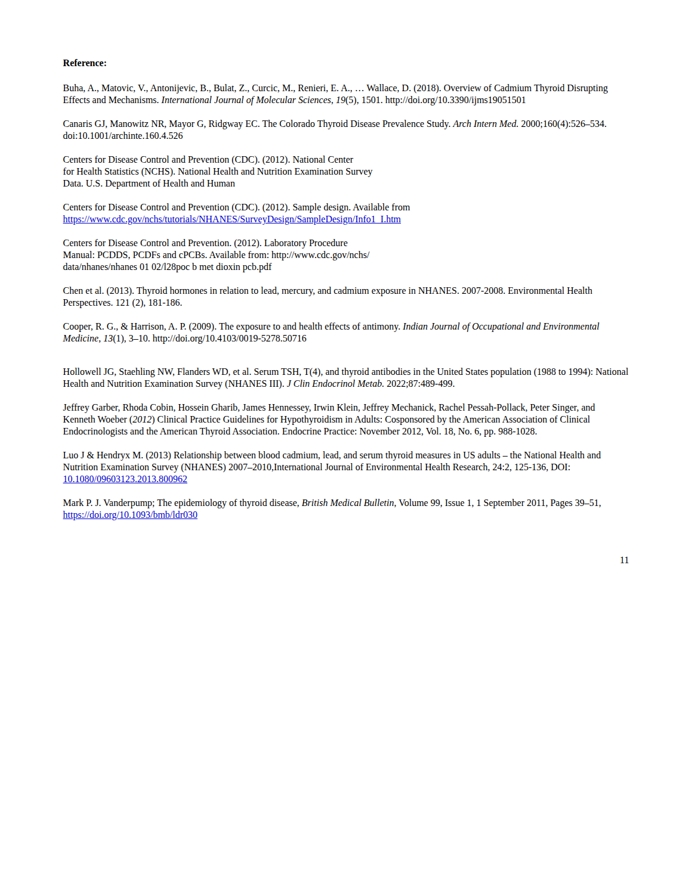Reference:
Buha, A., Matovic, V., Antonijevic, B., Bulat, Z., Curcic, M., Renieri, E. A., … Wallace, D. (2018). Overview of Cadmium Thyroid Disrupting Effects and Mechanisms. International Journal of Molecular Sciences, 19(5), 1501. http://doi.org/10.3390/ijms19051501
Canaris GJ, Manowitz NR, Mayor G, Ridgway EC. The Colorado Thyroid Disease Prevalence Study. Arch Intern Med. 2000;160(4):526–534. doi:10.1001/archinte.160.4.526
Centers for Disease Control and Prevention (CDC). (2012). National Center
for Health Statistics (NCHS). National Health and Nutrition Examination Survey
Data. U.S. Department of Health and Human
Centers for Disease Control and Prevention (CDC). (2012). Sample design. Available from https://www.cdc.gov/nchs/tutorials/NHANES/SurveyDesign/SampleDesign/Info1_I.htm
Centers for Disease Control and Prevention. (2012). Laboratory Procedure
Manual: PCDDS, PCDFs and cPCBs. Available from: http://www.cdc.gov/nchs/
data/nhanes/nhanes 01 02/l28poc b met dioxin pcb.pdf
Chen et al. (2013). Thyroid hormones in relation to lead, mercury, and cadmium exposure in NHANES. 2007-2008. Environmental Health Perspectives. 121 (2), 181-186.
Cooper, R. G., & Harrison, A. P. (2009). The exposure to and health effects of antimony. Indian Journal of Occupational and Environmental Medicine, 13(1), 3–10. http://doi.org/10.4103/0019-5278.50716
Hollowell JG, Staehling NW, Flanders WD, et al. Serum TSH, T(4), and thyroid antibodies in the United States population (1988 to 1994): National Health and Nutrition Examination Survey (NHANES III). J Clin Endocrinol Metab. 2022;87:489-499.
Jeffrey Garber, Rhoda Cobin, Hossein Gharib, James Hennessey, Irwin Klein, Jeffrey Mechanick, Rachel Pessah-Pollack, Peter Singer, and Kenneth Woeber (2012) Clinical Practice Guidelines for Hypothyroidism in Adults: Cosponsored by the American Association of Clinical Endocrinologists and the American Thyroid Association. Endocrine Practice: November 2012, Vol. 18, No. 6, pp. 988-1028.
Luo J & Hendryx M. (2013) Relationship between blood cadmium, lead, and serum thyroid measures in US adults – the National Health and Nutrition Examination Survey (NHANES) 2007–2010,International Journal of Environmental Health Research, 24:2, 125-136, DOI: 10.1080/09603123.2013.800962
Mark P. J. Vanderpump; The epidemiology of thyroid disease, British Medical Bulletin, Volume 99, Issue 1, 1 September 2011, Pages 39–51, https://doi.org/10.1093/bmb/ldr030
11